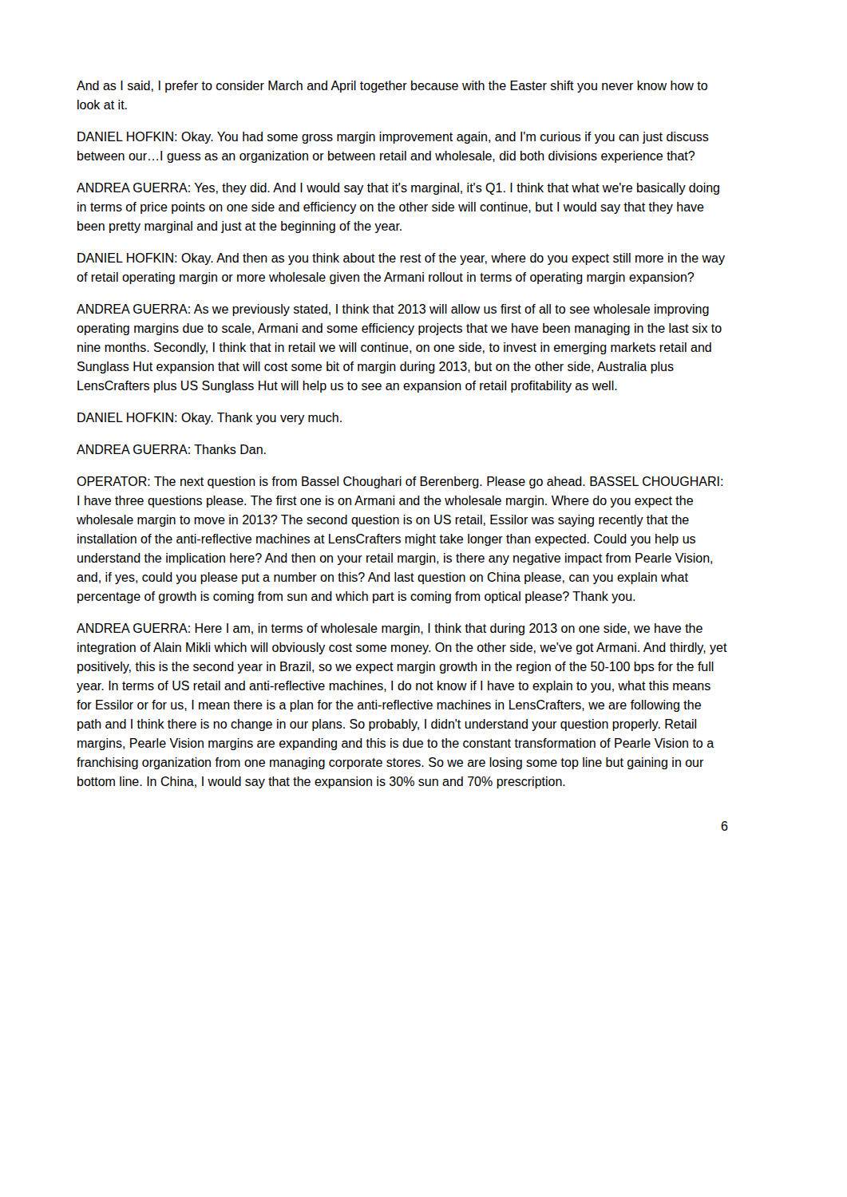And as I said, I prefer to consider March and April together because with the Easter shift you never know how to look at it.
DANIEL HOFKIN: Okay. You had some gross margin improvement again, and I'm curious if you can just discuss between our…I guess as an organization or between retail and wholesale, did both divisions experience that?
ANDREA GUERRA: Yes, they did. And I would say that it's marginal, it's Q1. I think that what we're basically doing in terms of price points on one side and efficiency on the other side will continue, but I would say that they have been pretty marginal and just at the beginning of the year.
DANIEL HOFKIN: Okay. And then as you think about the rest of the year, where do you expect still more in the way of retail operating margin or more wholesale given the Armani rollout in terms of operating margin expansion?
ANDREA GUERRA: As we previously stated, I think that 2013 will allow us first of all to see wholesale improving operating margins due to scale, Armani and some efficiency projects that we have been managing in the last six to nine months. Secondly, I think that in retail we will continue, on one side, to invest in emerging markets retail and Sunglass Hut expansion that will cost some bit of margin during 2013, but on the other side, Australia plus LensCrafters plus US Sunglass Hut will help us to see an expansion of retail profitability as well.
DANIEL HOFKIN: Okay. Thank you very much.
ANDREA GUERRA: Thanks Dan.
OPERATOR: The next question is from Bassel Choughari of Berenberg. Please go ahead. BASSEL CHOUGHARI: I have three questions please. The first one is on Armani and the wholesale margin. Where do you expect the wholesale margin to move in 2013? The second question is on US retail, Essilor was saying recently that the installation of the anti-reflective machines at LensCrafters might take longer than expected. Could you help us understand the implication here? And then on your retail margin, is there any negative impact from Pearle Vision, and, if yes, could you please put a number on this? And last question on China please, can you explain what percentage of growth is coming from sun and which part is coming from optical please? Thank you.
ANDREA GUERRA: Here I am, in terms of wholesale margin, I think that during 2013 on one side, we have the integration of Alain Mikli which will obviously cost some money. On the other side, we've got Armani. And thirdly, yet positively, this is the second year in Brazil, so we expect margin growth in the region of the 50-100 bps for the full year. In terms of US retail and anti-reflective machines, I do not know if I have to explain to you, what this means for Essilor or for us, I mean there is a plan for the anti-reflective machines in LensCrafters, we are following the path and I think there is no change in our plans. So probably, I didn't understand your question properly. Retail margins, Pearle Vision margins are expanding and this is due to the constant transformation of Pearle Vision to a franchising organization from one managing corporate stores. So we are losing some top line but gaining in our bottom line. In China, I would say that the expansion is 30% sun and 70% prescription.
6